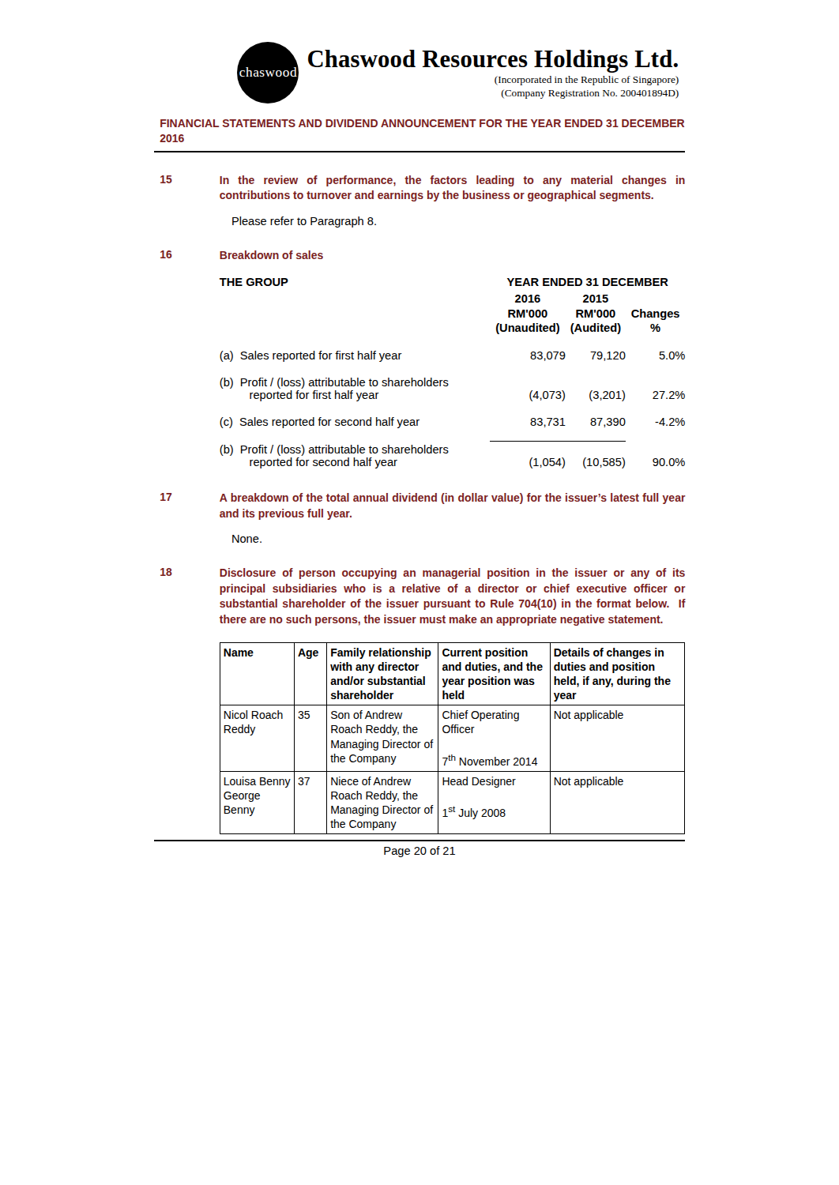chaswood
Chaswood Resources Holdings Ltd.
(Incorporated in the Republic of Singapore)
(Company Registration No. 200401894D)
FINANCIAL STATEMENTS AND DIVIDEND ANNOUNCEMENT FOR THE YEAR ENDED 31 DECEMBER 2016
15
In the review of performance, the factors leading to any material changes in contributions to turnover and earnings by the business or geographical segments.
Please refer to Paragraph 8.
16
Breakdown of sales
| THE GROUP | YEAR ENDED 31 DECEMBER |
| | 2016 RM'000 (Unaudited) | 2015 RM'000 (Audited) | Changes % |
| (a) Sales reported for first half year | 83,079 | 79,120 | 5.0% |
| (b) Profit / (loss) attributable to shareholders reported for first half year | (4,073) | (3,201) | 27.2% |
| (c) Sales reported for second half year | 83,731 | 87,390 | -4.2% |
| (b) Profit / (loss) attributable to shareholders reported for second half year | (1,054) | (10,585) | 90.0% |
17
A breakdown of the total annual dividend (in dollar value) for the issuer’s latest full year and its previous full year.
None.
18
Disclosure of person occupying an managerial position in the issuer or any of its principal subsidiaries who is a relative of a director or chief executive officer or substantial shareholder of the issuer pursuant to Rule 704(10) in the format below. If there are no such persons, the issuer must make an appropriate negative statement.
| Name | Age | Family relationship with any director and/or substantial shareholder | Current position and duties, and the year position was held | Details of changes in duties and position held, if any, during the year |
| --- | --- | --- | --- | --- |
| Nicol Roach Reddy | 35 | Son of Andrew Roach Reddy, the Managing Director of the Company | Chief Operating Officer 7 th November 2014 | Not applicable |
| Louisa Benny George Benny | 37 | Niece of Andrew Roach Reddy, the Managing Director of the Company | Head Designer 1 st July 2008 | Not applicable |
Page 20 of 21